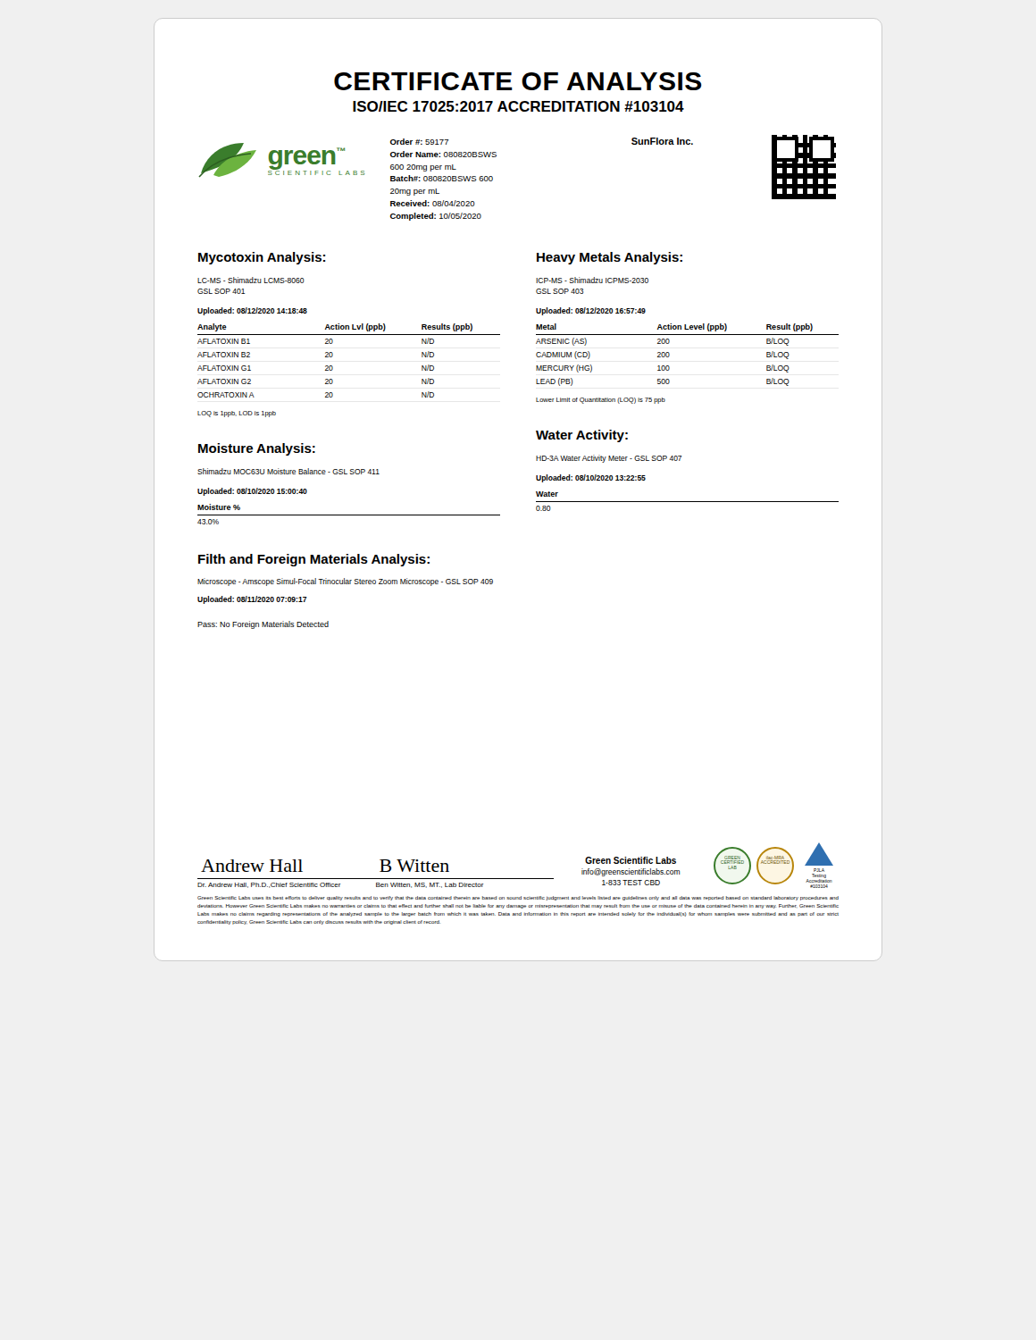CERTIFICATE OF ANALYSIS
ISO/IEC 17025:2017 ACCREDITATION #103104
green™
SCIENTIFIC LABS
Order #: 59177
Order Name: 080820BSWS
600 20mg per mL
Batch#: 080820BSWS 600
20mg per mL
Received: 08/04/2020
Completed: 10/05/2020
SunFlora Inc.
Mycotoxin Analysis:
LC-MS - Shimadzu LCMS-8060
GSL SOP 401
Uploaded: 08/12/2020 14:18:48
| Analyte | Action Lvl (ppb) | Results (ppb) |
| --- | --- | --- |
| AFLATOXIN B1 | 20 | N/D |
| AFLATOXIN B2 | 20 | N/D |
| AFLATOXIN G1 | 20 | N/D |
| AFLATOXIN G2 | 20 | N/D |
| OCHRATOXIN A | 20 | N/D |
LOQ is 1ppb, LOD is 1ppb
Moisture Analysis:
Shimadzu MOC63U Moisture Balance - GSL SOP 411
Uploaded: 08/10/2020 15:00:40
| Moisture % |
| --- |
| 43.0% |
Heavy Metals Analysis:
ICP-MS - Shimadzu ICPMS-2030
GSL SOP 403
Uploaded: 08/12/2020 16:57:49
| Metal | Action Level (ppb) | Result (ppb) |
| --- | --- | --- |
| ARSENIC (AS) | 200 | B/LOQ |
| CADMIUM (CD) | 200 | B/LOQ |
| MERCURY (HG) | 100 | B/LOQ |
| LEAD (PB) | 500 | B/LOQ |
Lower Limit of Quantitation (LOQ) is 75 ppb
Water Activity:
HD-3A Water Activity Meter - GSL SOP 407
Uploaded: 08/10/2020 13:22:55
| Water |
| --- |
| 0.80 |
Filth and Foreign Materials Analysis:
Microscope - Amscope Simul-Focal Trinocular Stereo Zoom Microscope - GSL SOP 409
Uploaded: 08/11/2020 07:09:17
Pass: No Foreign Materials Detected
Andrew Hall
Dr. Andrew Hall, Ph.D.,Chief Scientific Officer
B Witten
Ben Witten, MS, MT., Lab Director
Green Scientific Labs
info@greenscientificlabs.com
1-833 TEST CBD
GREEN
CERTIFIED
LAB
ilac-MRA
ACCREDITED
PJLA
Testing
Accreditation #103104
Green Scientific Labs uses its best efforts to deliver quality results and to verify that the data contained therein are based on sound scientific judgment and levels listed are guidelines only and all data was reported based on standard laboratory procedures and deviations. However Green Scientific Labs makes no warranties or claims to that effect and further shall not be liable for any damage or misrepresentation that may result from the use or misuse of the data contained herein in any way. Further, Green Scientific Labs makes no claims regarding representations of the analyzed sample to the larger batch from which it was taken. Data and information in this report are intended solely for the individual(s) for whom samples were submitted and as part of our strict confidentiality policy, Green Scientific Labs can only discuss results with the original client of record.